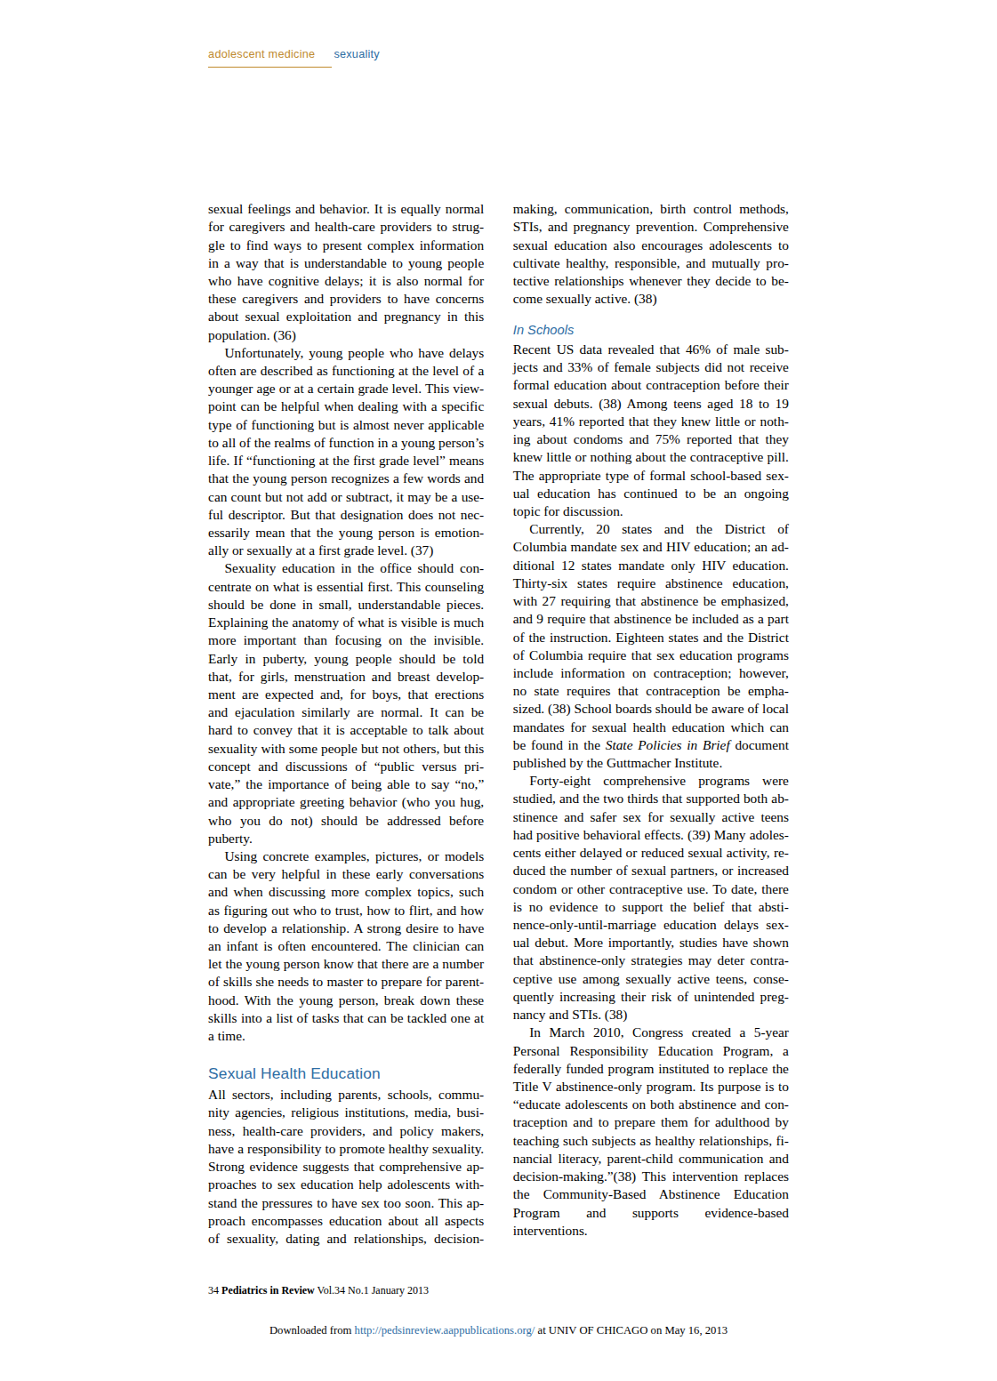adolescent medicine sexuality
sexual feelings and behavior. It is equally normal for caregivers and health-care providers to struggle to find ways to present complex information in a way that is understandable to young people who have cognitive delays; it is also normal for these caregivers and providers to have concerns about sexual exploitation and pregnancy in this population. (36)
Unfortunately, young people who have delays often are described as functioning at the level of a younger age or at a certain grade level. This viewpoint can be helpful when dealing with a specific type of functioning but is almost never applicable to all of the realms of function in a young person’s life. If “functioning at the first grade level” means that the young person recognizes a few words and can count but not add or subtract, it may be a useful descriptor. But that designation does not necessarily mean that the young person is emotionally or sexually at a first grade level. (37)
Sexuality education in the office should concentrate on what is essential first. This counseling should be done in small, understandable pieces. Explaining the anatomy of what is visible is much more important than focusing on the invisible. Early in puberty, young people should be told that, for girls, menstruation and breast development are expected and, for boys, that erections and ejaculation similarly are normal. It can be hard to convey that it is acceptable to talk about sexuality with some people but not others, but this concept and discussions of “public versus private,” the importance of being able to say “no,” and appropriate greeting behavior (who you hug, who you do not) should be addressed before puberty.
Using concrete examples, pictures, or models can be very helpful in these early conversations and when discussing more complex topics, such as figuring out who to trust, how to flirt, and how to develop a relationship. A strong desire to have an infant is often encountered. The clinician can let the young person know that there are a number of skills she needs to master to prepare for parenthood. With the young person, break down these skills into a list of tasks that can be tackled one at a time.
Sexual Health Education
All sectors, including parents, schools, community agencies, religious institutions, media, business, health-care providers, and policy makers, have a responsibility to promote healthy sexuality. Strong evidence suggests that comprehensive approaches to sex education help adolescents withstand the pressures to have sex too soon. This approach encompasses education about all aspects of sexuality, dating and relationships, decision-making, communication, birth control methods, STIs, and pregnancy prevention. Comprehensive sexual education also encourages adolescents to cultivate healthy, responsible, and mutually protective relationships whenever they decide to become sexually active. (38)
In Schools
Recent US data revealed that 46% of male subjects and 33% of female subjects did not receive formal education about contraception before their sexual debuts. (38) Among teens aged 18 to 19 years, 41% reported that they knew little or nothing about condoms and 75% reported that they knew little or nothing about the contraceptive pill. The appropriate type of formal school-based sexual education has continued to be an ongoing topic for discussion.
Currently, 20 states and the District of Columbia mandate sex and HIV education; an additional 12 states mandate only HIV education. Thirty-six states require abstinence education, with 27 requiring that abstinence be emphasized, and 9 require that abstinence be included as a part of the instruction. Eighteen states and the District of Columbia require that sex education programs include information on contraception; however, no state requires that contraception be emphasized. (38) School boards should be aware of local mandates for sexual health education which can be found in the State Policies in Brief document published by the Guttmacher Institute.
Forty-eight comprehensive programs were studied, and the two thirds that supported both abstinence and safer sex for sexually active teens had positive behavioral effects. (39) Many adolescents either delayed or reduced sexual activity, reduced the number of sexual partners, or increased condom or other contraceptive use. To date, there is no evidence to support the belief that abstinence-only-until-marriage education delays sexual debut. More importantly, studies have shown that abstinence-only strategies may deter contraceptive use among sexually active teens, consequently increasing their risk of unintended pregnancy and STIs. (38)
In March 2010, Congress created a 5-year Personal Responsibility Education Program, a federally funded program instituted to replace the Title V abstinence-only program. Its purpose is to “educate adolescents on both abstinence and contraception and to prepare them for adulthood by teaching such subjects as healthy relationships, financial literacy, parent-child communication and decision-making.”(38) This intervention replaces the Community-Based Abstinence Education Program and supports evidence-based interventions.
34 Pediatrics in Review Vol.34 No.1 January 2013
Downloaded from http://pedsinreview.aappublications.org/ at UNIV OF CHICAGO on May 16, 2013